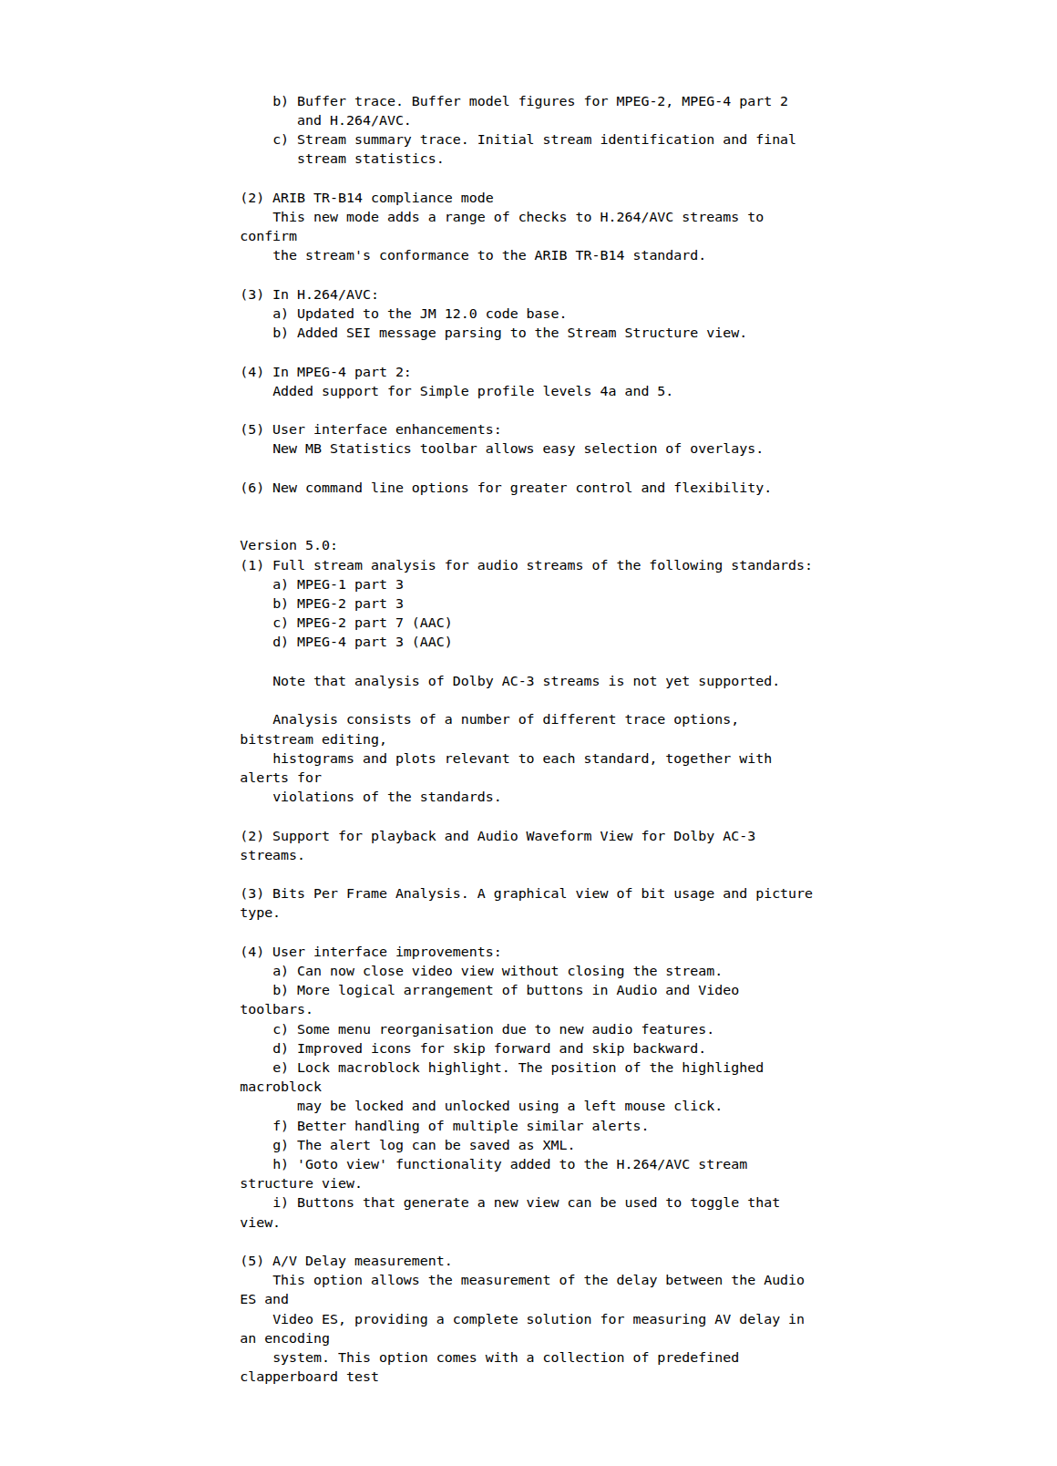b) Buffer trace. Buffer model figures for MPEG-2, MPEG-4 part 2
       and H.264/AVC.
    c) Stream summary trace. Initial stream identification and final
       stream statistics.

(2) ARIB TR-B14 compliance mode
    This new mode adds a range of checks to H.264/AVC streams to confirm
    the stream's conformance to the ARIB TR-B14 standard.

(3) In H.264/AVC:
    a) Updated to the JM 12.0 code base.
    b) Added SEI message parsing to the Stream Structure view.

(4) In MPEG-4 part 2:
    Added support for Simple profile levels 4a and 5.

(5) User interface enhancements:
    New MB Statistics toolbar allows easy selection of overlays.

(6) New command line options for greater control and flexibility.


Version 5.0:
(1) Full stream analysis for audio streams of the following standards:
    a) MPEG-1 part 3
    b) MPEG-2 part 3
    c) MPEG-2 part 7 (AAC)
    d) MPEG-4 part 3 (AAC)

    Note that analysis of Dolby AC-3 streams is not yet supported.

    Analysis consists of a number of different trace options, bitstream editing,
    histograms and plots relevant to each standard, together with alerts for
    violations of the standards.

(2) Support for playback and Audio Waveform View for Dolby AC-3 streams.

(3) Bits Per Frame Analysis. A graphical view of bit usage and picture type.

(4) User interface improvements:
    a) Can now close video view without closing the stream.
    b) More logical arrangement of buttons in Audio and Video toolbars.
    c) Some menu reorganisation due to new audio features.
    d) Improved icons for skip forward and skip backward.
    e) Lock macroblock highlight. The position of the highlighed macroblock
       may be locked and unlocked using a left mouse click.
    f) Better handling of multiple similar alerts.
    g) The alert log can be saved as XML.
    h) 'Goto view' functionality added to the H.264/AVC stream structure view.
    i) Buttons that generate a new view can be used to toggle that view.

(5) A/V Delay measurement.
    This option allows the measurement of the delay between the Audio ES and
    Video ES, providing a complete solution for measuring AV delay in an encoding
    system. This option comes with a collection of predefined clapperboard test